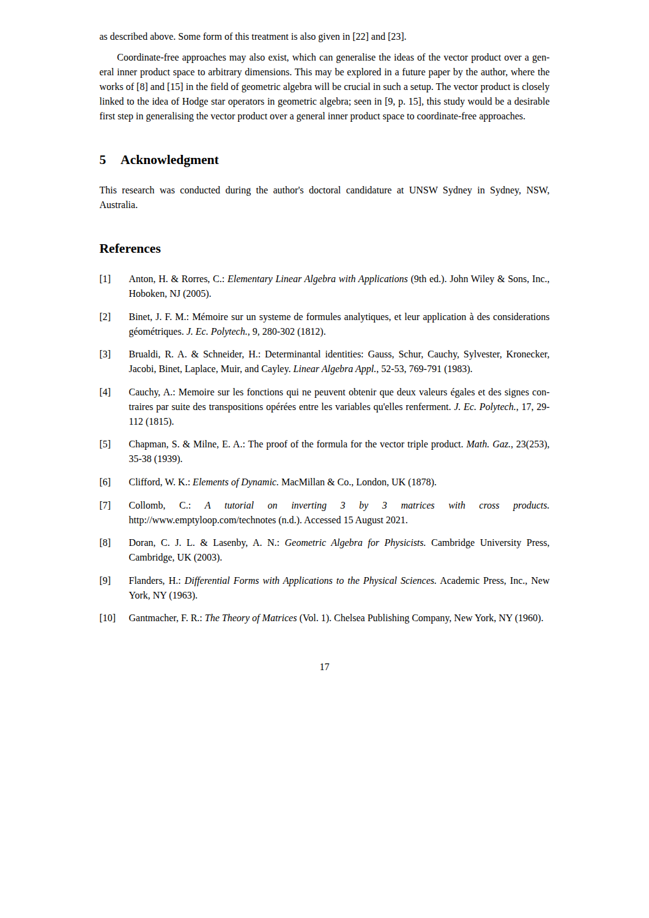as described above. Some form of this treatment is also given in [22] and [23].
Coordinate-free approaches may also exist, which can generalise the ideas of the vector product over a general inner product space to arbitrary dimensions. This may be explored in a future paper by the author, where the works of [8] and [15] in the field of geometric algebra will be crucial in such a setup. The vector product is closely linked to the idea of Hodge star operators in geometric algebra; seen in [9, p. 15], this study would be a desirable first step in generalising the vector product over a general inner product space to coordinate-free approaches.
5 Acknowledgment
This research was conducted during the author's doctoral candidature at UNSW Sydney in Sydney, NSW, Australia.
References
[1] Anton, H. & Rorres, C.: Elementary Linear Algebra with Applications (9th ed.). John Wiley & Sons, Inc., Hoboken, NJ (2005).
[2] Binet, J. F. M.: Mémoire sur un systeme de formules analytiques, et leur application à des considerations géométriques. J. Ec. Polytech., 9, 280-302 (1812).
[3] Brualdi, R. A. & Schneider, H.: Determinantal identities: Gauss, Schur, Cauchy, Sylvester, Kronecker, Jacobi, Binet, Laplace, Muir, and Cayley. Linear Algebra Appl., 52-53, 769-791 (1983).
[4] Cauchy, A.: Memoire sur les fonctions qui ne peuvent obtenir que deux valeurs égales et des signes contraires par suite des transpositions opérées entre les variables qu'elles renferment. J. Ec. Polytech., 17, 29-112 (1815).
[5] Chapman, S. & Milne, E. A.: The proof of the formula for the vector triple product. Math. Gaz., 23(253), 35-38 (1939).
[6] Clifford, W. K.: Elements of Dynamic. MacMillan & Co., London, UK (1878).
[7] Collomb, C.: A tutorial on inverting 3 by 3 matrices with cross products. http://www.emptyloop.com/technotes (n.d.). Accessed 15 August 2021.
[8] Doran, C. J. L. & Lasenby, A. N.: Geometric Algebra for Physicists. Cambridge University Press, Cambridge, UK (2003).
[9] Flanders, H.: Differential Forms with Applications to the Physical Sciences. Academic Press, Inc., New York, NY (1963).
[10] Gantmacher, F. R.: The Theory of Matrices (Vol. 1). Chelsea Publishing Company, New York, NY (1960).
17